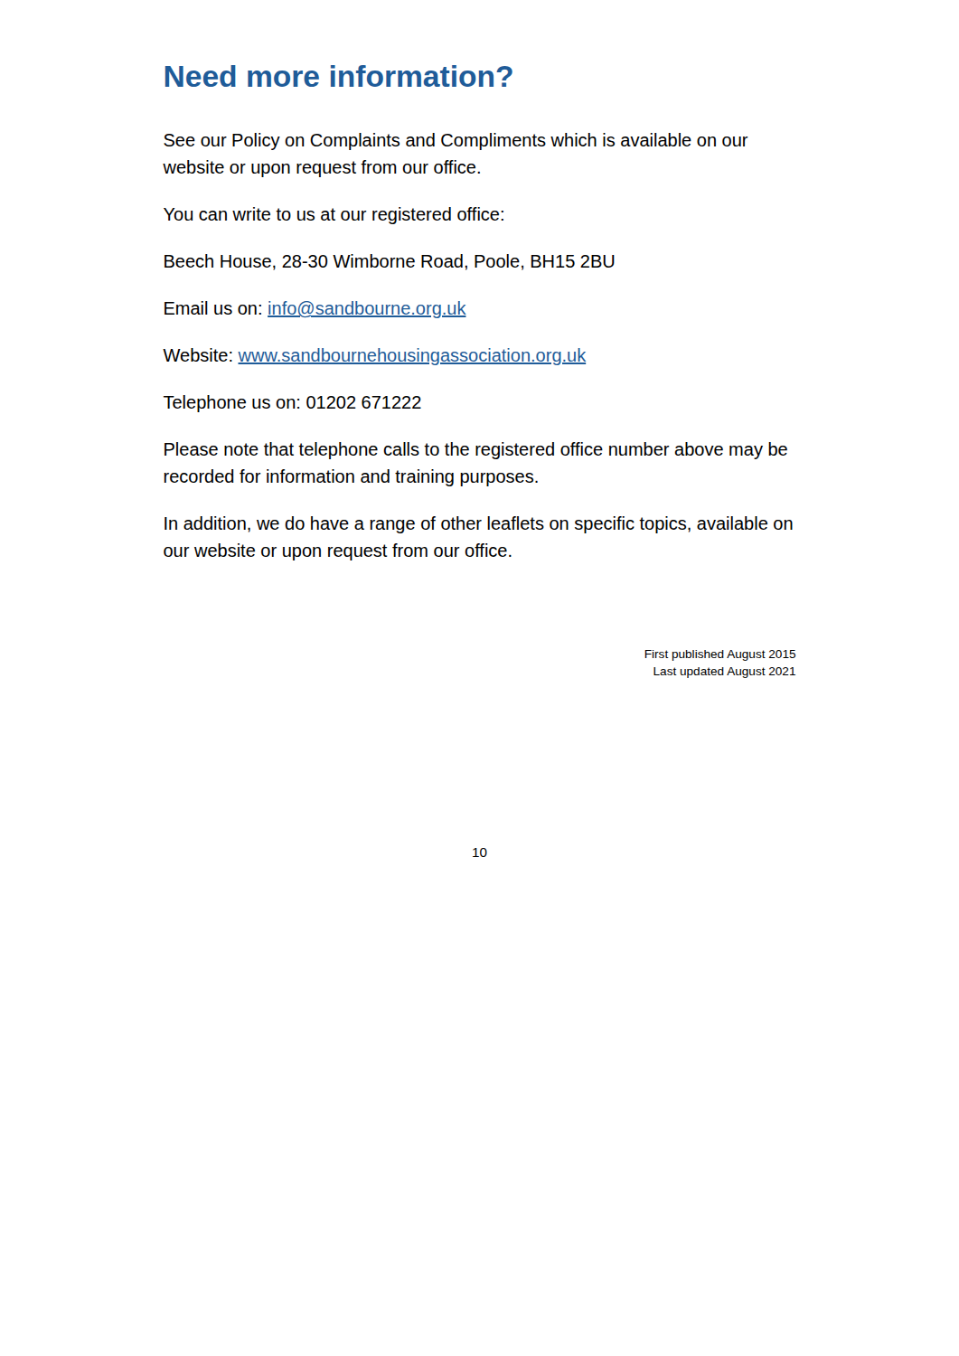Need more information?
See our Policy on Complaints and Compliments which is available on our website or upon request from our office.
You can write to us at our registered office:
Beech House, 28-30 Wimborne Road, Poole, BH15 2BU
Email us on: info@sandbourne.org.uk
Website: www.sandbournehousingassociation.org.uk
Telephone us on: 01202 671222
Please note that telephone calls to the registered office number above may be recorded for information and training purposes.
In addition, we do have a range of other leaflets on specific topics, available on our website or upon request from our office.
First published August 2015
Last updated August 2021
10